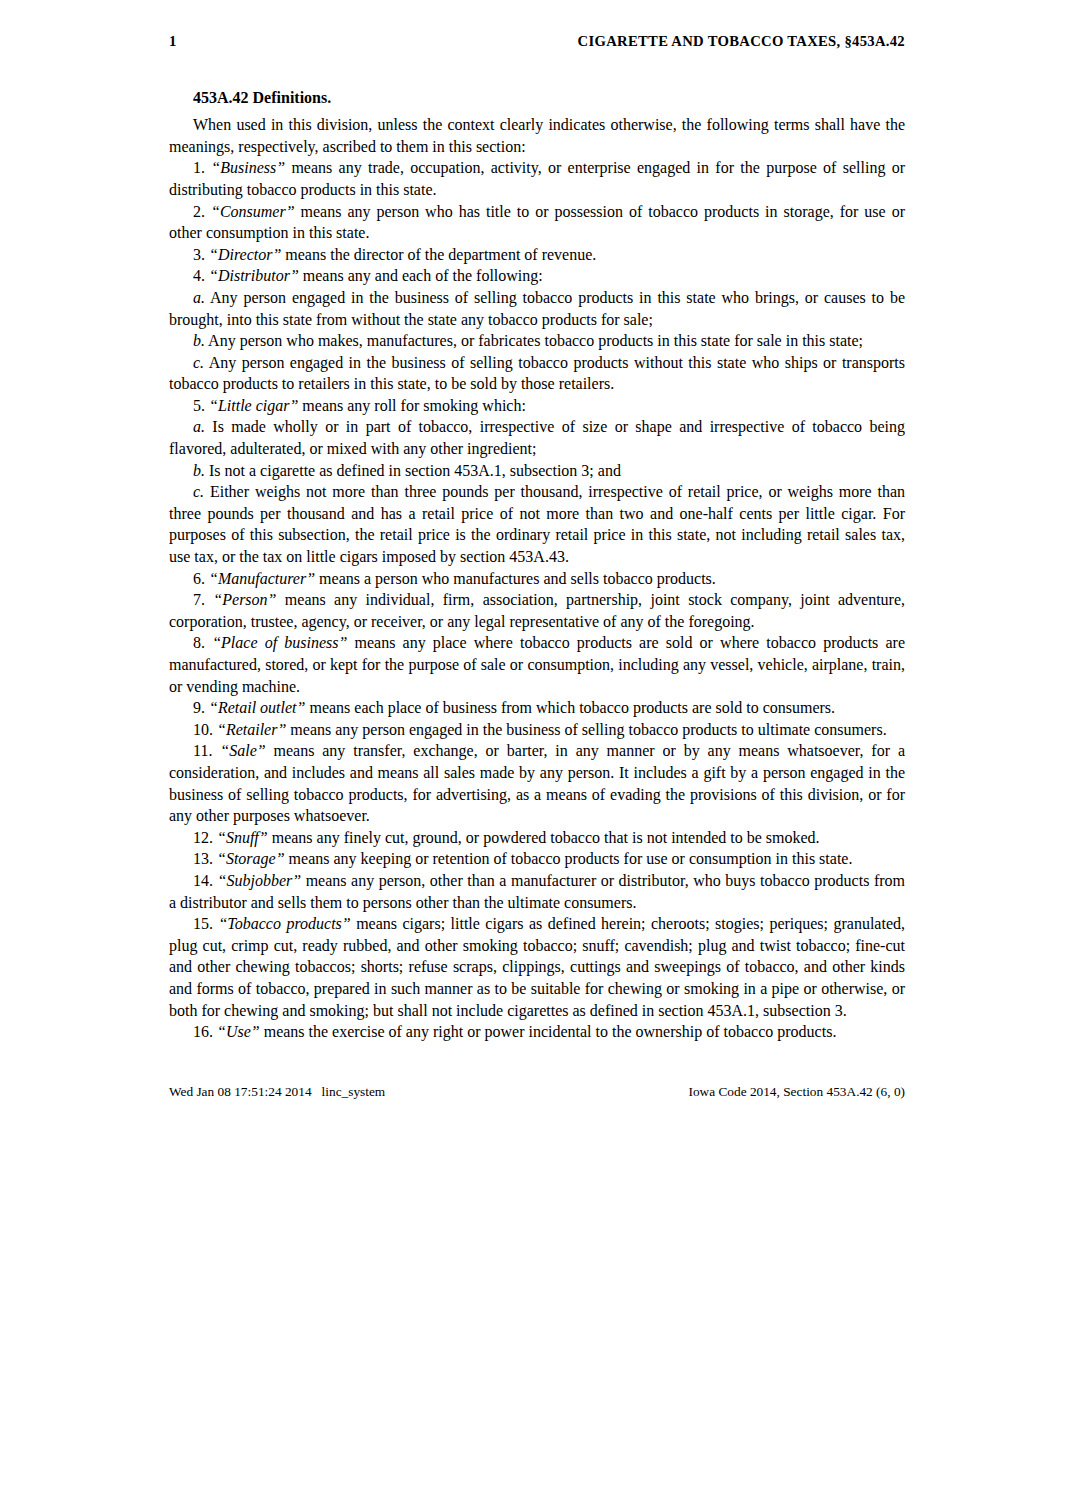1 CIGARETTE AND TOBACCO TAXES, §453A.42
453A.42 Definitions.
When used in this division, unless the context clearly indicates otherwise, the following terms shall have the meanings, respectively, ascribed to them in this section:
1. “Business” means any trade, occupation, activity, or enterprise engaged in for the purpose of selling or distributing tobacco products in this state.
2. “Consumer” means any person who has title to or possession of tobacco products in storage, for use or other consumption in this state.
3. “Director” means the director of the department of revenue.
4. “Distributor” means any and each of the following:
a. Any person engaged in the business of selling tobacco products in this state who brings, or causes to be brought, into this state from without the state any tobacco products for sale;
b. Any person who makes, manufactures, or fabricates tobacco products in this state for sale in this state;
c. Any person engaged in the business of selling tobacco products without this state who ships or transports tobacco products to retailers in this state, to be sold by those retailers.
5. “Little cigar” means any roll for smoking which:
a. Is made wholly or in part of tobacco, irrespective of size or shape and irrespective of tobacco being flavored, adulterated, or mixed with any other ingredient;
b. Is not a cigarette as defined in section 453A.1, subsection 3; and
c. Either weighs not more than three pounds per thousand, irrespective of retail price, or weighs more than three pounds per thousand and has a retail price of not more than two and one-half cents per little cigar. For purposes of this subsection, the retail price is the ordinary retail price in this state, not including retail sales tax, use tax, or the tax on little cigars imposed by section 453A.43.
6. “Manufacturer” means a person who manufactures and sells tobacco products.
7. “Person” means any individual, firm, association, partnership, joint stock company, joint adventure, corporation, trustee, agency, or receiver, or any legal representative of any of the foregoing.
8. “Place of business” means any place where tobacco products are sold or where tobacco products are manufactured, stored, or kept for the purpose of sale or consumption, including any vessel, vehicle, airplane, train, or vending machine.
9. “Retail outlet” means each place of business from which tobacco products are sold to consumers.
10. “Retailer” means any person engaged in the business of selling tobacco products to ultimate consumers.
11. “Sale” means any transfer, exchange, or barter, in any manner or by any means whatsoever, for a consideration, and includes and means all sales made by any person. It includes a gift by a person engaged in the business of selling tobacco products, for advertising, as a means of evading the provisions of this division, or for any other purposes whatsoever.
12. “Snuff” means any finely cut, ground, or powdered tobacco that is not intended to be smoked.
13. “Storage” means any keeping or retention of tobacco products for use or consumption in this state.
14. “Subjobber” means any person, other than a manufacturer or distributor, who buys tobacco products from a distributor and sells them to persons other than the ultimate consumers.
15. “Tobacco products” means cigars; little cigars as defined herein; cheroots; stogies; periques; granulated, plug cut, crimp cut, ready rubbed, and other smoking tobacco; snuff; cavendish; plug and twist tobacco; fine-cut and other chewing tobaccos; shorts; refuse scraps, clippings, cuttings and sweepings of tobacco, and other kinds and forms of tobacco, prepared in such manner as to be suitable for chewing or smoking in a pipe or otherwise, or both for chewing and smoking; but shall not include cigarettes as defined in section 453A.1, subsection 3.
16. “Use” means the exercise of any right or power incidental to the ownership of tobacco products.
Wed Jan 08 17:51:24 2014 linc_system Iowa Code 2014, Section 453A.42 (6, 0)